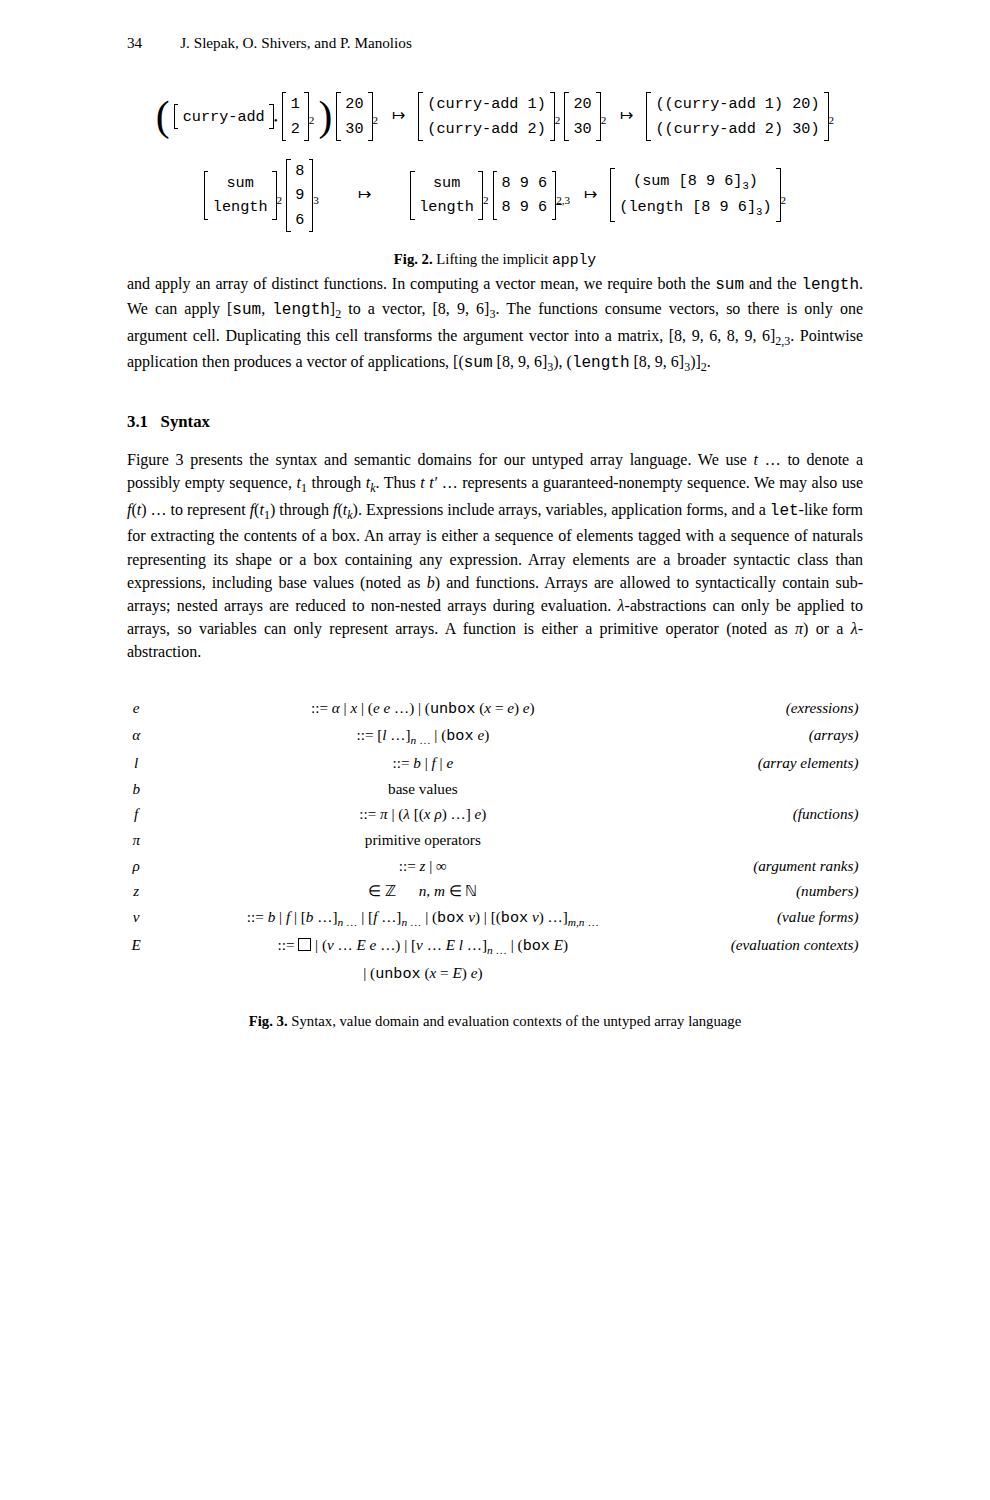34 J. Slepak, O. Shivers, and P. Manolios
(
| curry-add |
•
| 1 |
| 2 |
2 )
| 20 |
| 30 |
2 ↦
| (curry-add 1) |
| (curry-add 2) |
2
| 20 |
| 30 |
2 ↦
| ((curry-add 1) 20) |
| ((curry-add 2) 30) |
2
| sum |
| length |
2
| 8 |
| 9 |
| 6 |
3 ↦
| sum |
| length |
2
| 8 9 6 |
| 8 9 6 |
2,3 ↦
| (sum [8 9 6] 3 ) |
| (length [8 9 6] 3 ) |
2
Fig. 2. Lifting the implicit apply
and apply an array of distinct functions. In computing a vector mean, we require both the sum and the length. We can apply [sum, length]2 to a vector, [8, 9, 6]3. The functions consume vectors, so there is only one argument cell. Duplicating this cell transforms the argument vector into a matrix, [8, 9, 6, 8, 9, 6]2,3. Pointwise application then produces a vector of applications, [(sum [8, 9, 6]3), (length [8, 9, 6]3)]2.
3.1 Syntax
Figure 3 presents the syntax and semantic domains for our untyped array language. We use t … to denote a possibly empty sequence, t1 through tk. Thus t t′ … represents a guaranteed-nonempty sequence. We may also use f(t) … to represent f(t1) through f(tk). Expressions include arrays, variables, application forms, and a let-like form for extracting the contents of a box. An array is either a sequence of elements tagged with a sequence of naturals representing its shape or a box containing any expression. Array elements are a broader syntactic class than expressions, including base values (noted as b) and functions. Arrays are allowed to syntactically contain sub-arrays; nested arrays are reduced to non-nested arrays during evaluation. λ-abstractions can only be applied to arrays, so variables can only represent arrays. A function is either a primitive operator (noted as π) or a λ-abstraction.
| e | ::= α / x / ( e e …) / ( unbox ( x = e ) e ) | (exressions) |
| α | ::= [ l …] n … / ( box e ) | (arrays) |
| l | ::= b / f / e | (array elements) |
| b | base values | |
| f | ::= π / ( λ [( x ρ ) …] e ) | (functions) |
| π | primitive operators | |
| ρ | ::= z / ∞ | (argument ranks) |
| z | ∈ ℤ n, m ∈ ℕ | (numbers) |
| v | ::= b / f / [ b …] n … / [ f …] n … / ( box v ) / [( box v ) …] m,n … | (value forms) |
| E | ::= / ( v … E e …) / [ v … E l …] n … / ( box E ) | (evaluation contexts) |
| | / ( unbox ( x = E ) e ) | |
Fig. 3. Syntax, value domain and evaluation contexts of the untyped array language